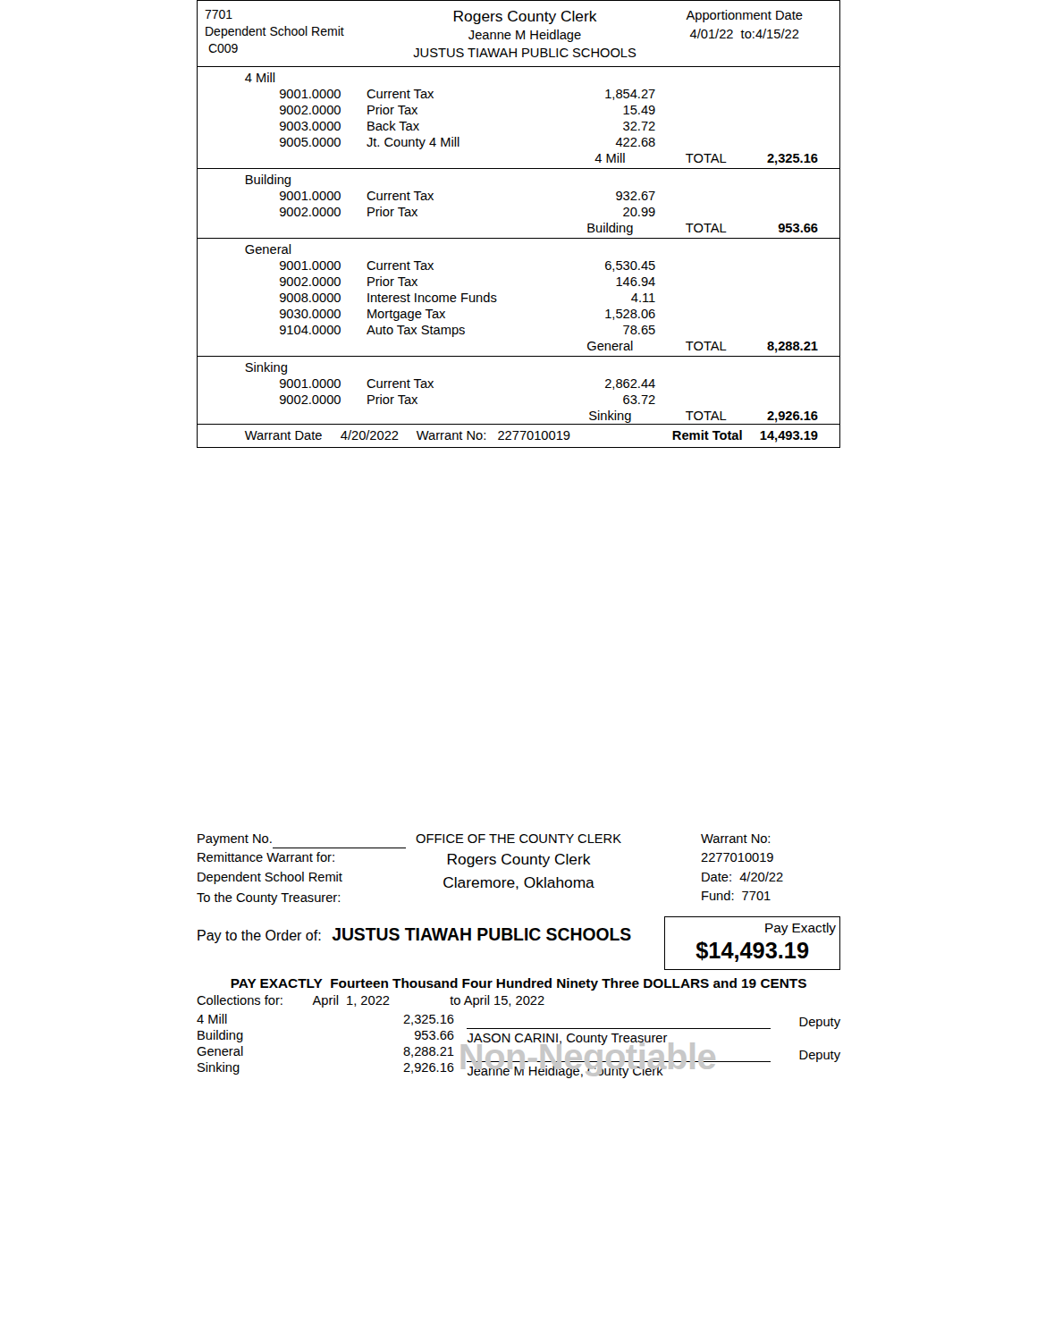7701
Dependent School Remit
C009
Rogers County Clerk
Jeanne M Heidlage
JUSTUS TIAWAH PUBLIC SCHOOLS
Apportionment Date
4/01/22 to:4/15/22
| 4 Mill |
| 9001.0000 | Current Tax | 1,854.27 | | |
| 9002.0000 | Prior Tax | 15.49 | | |
| 9003.0000 | Back Tax | 32.72 | | |
| 9005.0000 | Jt. County 4 Mill | 422.68 | | |
| | | 4 Mill | TOTAL | 2,325.16 |
| Building |
| 9001.0000 | Current Tax | 932.67 | | |
| 9002.0000 | Prior Tax | 20.99 | | |
| | | Building | TOTAL | 953.66 |
| General |
| 9001.0000 | Current Tax | 6,530.45 | | |
| 9002.0000 | Prior Tax | 146.94 | | |
| 9008.0000 | Interest Income Funds | 4.11 | | |
| 9030.0000 | Mortgage Tax | 1,528.06 | | |
| 9104.0000 | Auto Tax Stamps | 78.65 | | |
| | | General | TOTAL | 8,288.21 |
| Sinking |
| 9001.0000 | Current Tax | 2,862.44 | | |
| 9002.0000 | Prior Tax | 63.72 | | |
| | | Sinking | TOTAL | 2,926.16 |
Warrant Date 4/20/2022
Warrant No: 2277010019
Remit Total
14,493.19
Payment No.
Remittance Warrant for:
Dependent School Remit
To the County Treasurer:
OFFICE OF THE COUNTY CLERK
Rogers County Clerk
Claremore, Oklahoma
Warrant No: 2277010019
Date: 4/20/22
Fund: 7701
Pay to the Order of:JUSTUS TIAWAH PUBLIC SCHOOLS
Pay Exactly
$14,493.19
PAY EXACTLY Fourteen Thousand Four Hundred Ninety Three DOLLARS and 19 CENTS
Collections for:
April 1, 2022to April 15, 2022
| 4 Mill | 2,325.16 |
| Building | 953.66 |
| General | 8,288.21 |
| Sinking | 2,926.16 |
Deputy
JASON CARINI, County Treasurer
Deputy
Jeanne M Heidlage, County Clerk
Non-Negotiable